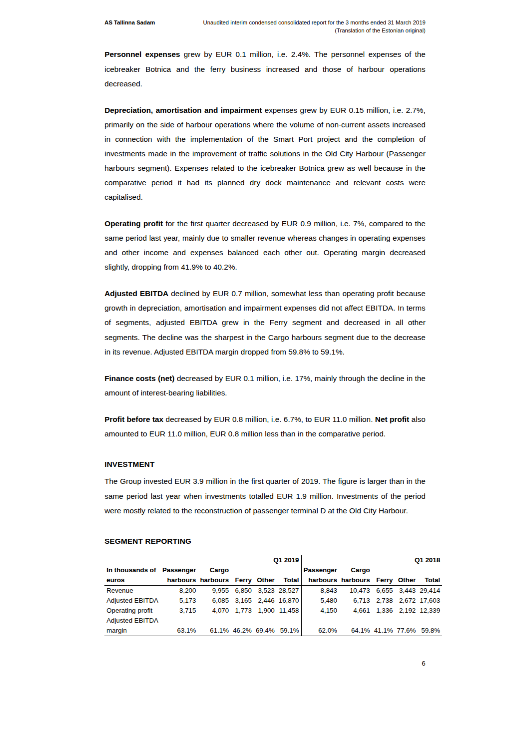AS Tallinna Sadam
Unaudited interim condensed consolidated report for the 3 months ended 31 March 2019
(Translation of the Estonian original)
Personnel expenses grew by EUR 0.1 million, i.e. 2.4%. The personnel expenses of the icebreaker Botnica and the ferry business increased and those of harbour operations decreased.
Depreciation, amortisation and impairment expenses grew by EUR 0.15 million, i.e. 2.7%, primarily on the side of harbour operations where the volume of non-current assets increased in connection with the implementation of the Smart Port project and the completion of investments made in the improvement of traffic solutions in the Old City Harbour (Passenger harbours segment). Expenses related to the icebreaker Botnica grew as well because in the comparative period it had its planned dry dock maintenance and relevant costs were capitalised.
Operating profit for the first quarter decreased by EUR 0.9 million, i.e. 7%, compared to the same period last year, mainly due to smaller revenue whereas changes in operating expenses and other income and expenses balanced each other out. Operating margin decreased slightly, dropping from 41.9% to 40.2%.
Adjusted EBITDA declined by EUR 0.7 million, somewhat less than operating profit because growth in depreciation, amortisation and impairment expenses did not affect EBITDA. In terms of segments, adjusted EBITDA grew in the Ferry segment and decreased in all other segments. The decline was the sharpest in the Cargo harbours segment due to the decrease in its revenue. Adjusted EBITDA margin dropped from 59.8% to 59.1%.
Finance costs (net) decreased by EUR 0.1 million, i.e. 17%, mainly through the decline in the amount of interest-bearing liabilities.
Profit before tax decreased by EUR 0.8 million, i.e. 6.7%, to EUR 11.0 million. Net profit also amounted to EUR 11.0 million, EUR 0.8 million less than in the comparative period.
INVESTMENT
The Group invested EUR 3.9 million in the first quarter of 2019. The figure is larger than in the same period last year when investments totalled EUR 1.9 million. Investments of the period were mostly related to the reconstruction of passenger terminal D at the Old City Harbour.
SEGMENT REPORTING
| | Q1 2019 | Q1 2018 |
| --- | --- | --- |
| In thousands of | Passenger | Cargo | | | | Passenger | Cargo | | | |
| euros | harbours | harbours | Ferry | Other | Total | harbours | harbours | Ferry | Other | Total |
| Revenue | 8,200 | 9,955 | 6,850 | 3,523 | 28,527 | 8,843 | 10,473 | 6,655 | 3,443 | 29,414 |
| Adjusted EBITDA | 5,173 | 6,085 | 3,165 | 2,446 | 16,870 | 5,480 | 6,713 | 2,738 | 2,672 | 17,603 |
| Operating profit | 3,715 | 4,070 | 1,773 | 1,900 | 11,458 | 4,150 | 4,661 | 1,336 | 2,192 | 12,339 |
| Adjusted EBITDA | | | | | | | | | | |
| margin | 63.1% | 61.1% | 46.2% | 69.4% | 59.1% | 62.0% | 64.1% | 41.1% | 77.6% | 59.8% |
6